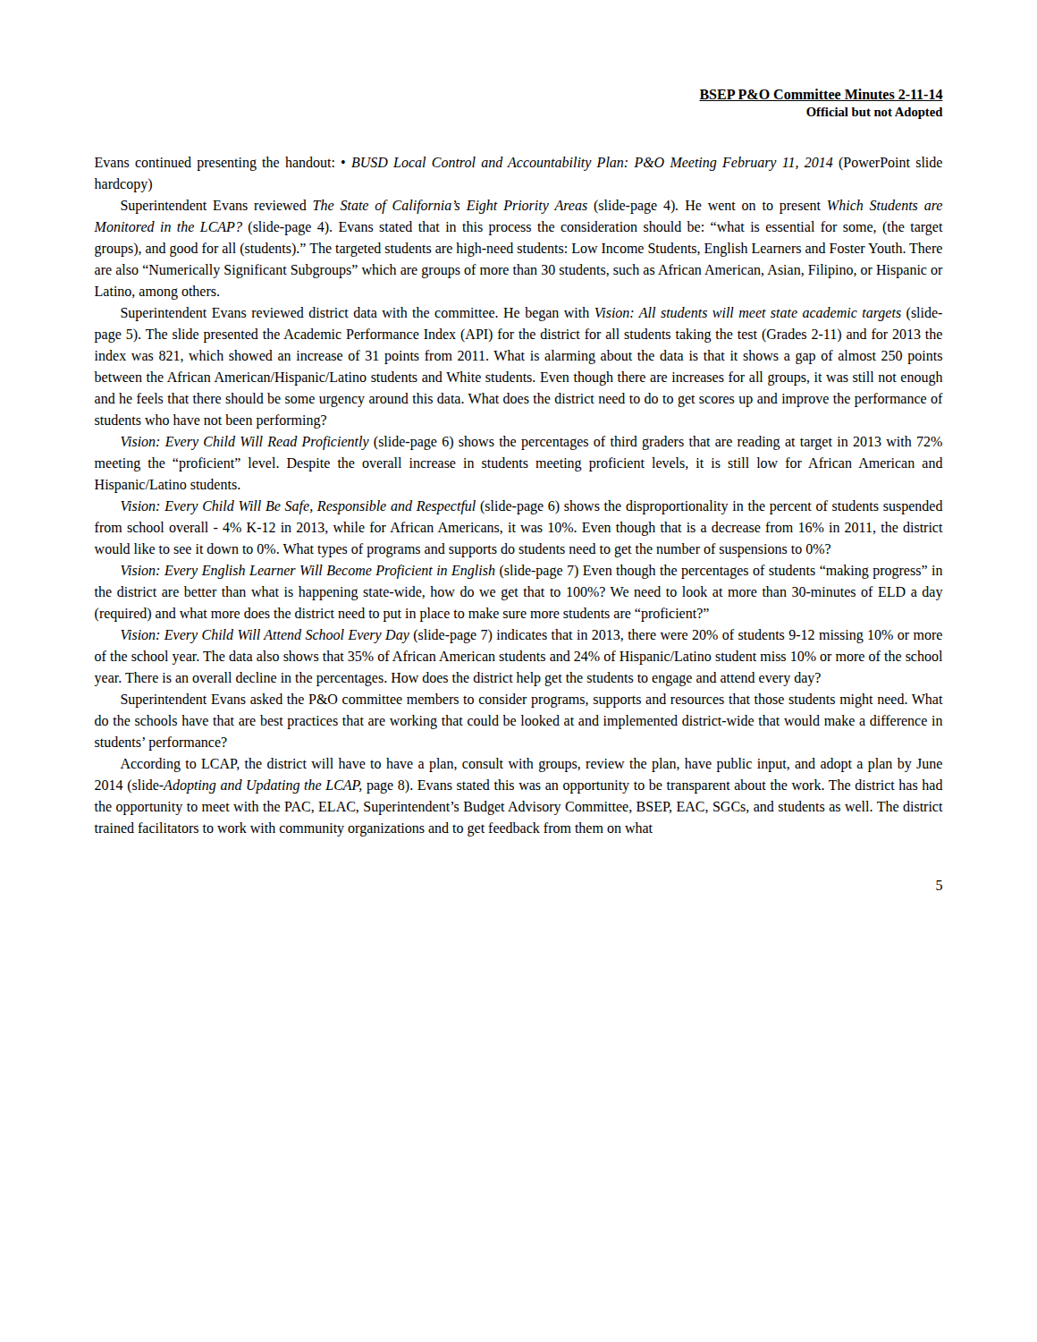BSEP P&O Committee Minutes 2-11-14
Official but not Adopted
Evans continued presenting the handout: • BUSD Local Control and Accountability Plan: P&O Meeting February 11, 2014 (PowerPoint slide hardcopy)
Superintendent Evans reviewed The State of California’s Eight Priority Areas (slide-page 4). He went on to present Which Students are Monitored in the LCAP? (slide-page 4). Evans stated that in this process the consideration should be: “what is essential for some, (the target groups), and good for all (students).” The targeted students are high-need students: Low Income Students, English Learners and Foster Youth. There are also “Numerically Significant Subgroups” which are groups of more than 30 students, such as African American, Asian, Filipino, or Hispanic or Latino, among others.
Superintendent Evans reviewed district data with the committee. He began with Vision: All students will meet state academic targets (slide-page 5). The slide presented the Academic Performance Index (API) for the district for all students taking the test (Grades 2-11) and for 2013 the index was 821, which showed an increase of 31 points from 2011. What is alarming about the data is that it shows a gap of almost 250 points between the African American/Hispanic/Latino students and White students. Even though there are increases for all groups, it was still not enough and he feels that there should be some urgency around this data. What does the district need to do to get scores up and improve the performance of students who have not been performing?
Vision: Every Child Will Read Proficiently (slide-page 6) shows the percentages of third graders that are reading at target in 2013 with 72% meeting the “proficient” level. Despite the overall increase in students meeting proficient levels, it is still low for African American and Hispanic/Latino students.
Vision: Every Child Will Be Safe, Responsible and Respectful (slide-page 6) shows the disproportionality in the percent of students suspended from school overall - 4% K-12 in 2013, while for African Americans, it was 10%. Even though that is a decrease from 16% in 2011, the district would like to see it down to 0%. What types of programs and supports do students need to get the number of suspensions to 0%?
Vision: Every English Learner Will Become Proficient in English (slide-page 7) Even though the percentages of students “making progress” in the district are better than what is happening state-wide, how do we get that to 100%? We need to look at more than 30-minutes of ELD a day (required) and what more does the district need to put in place to make sure more students are “proficient?”
Vision: Every Child Will Attend School Every Day (slide-page 7) indicates that in 2013, there were 20% of students 9-12 missing 10% or more of the school year. The data also shows that 35% of African American students and 24% of Hispanic/Latino student miss 10% or more of the school year. There is an overall decline in the percentages. How does the district help get the students to engage and attend every day?
Superintendent Evans asked the P&O committee members to consider programs, supports and resources that those students might need. What do the schools have that are best practices that are working that could be looked at and implemented district-wide that would make a difference in students’ performance?
According to LCAP, the district will have to have a plan, consult with groups, review the plan, have public input, and adopt a plan by June 2014 (slide-Adopting and Updating the LCAP, page 8). Evans stated this was an opportunity to be transparent about the work. The district has had the opportunity to meet with the PAC, ELAC, Superintendent’s Budget Advisory Committee, BSEP, EAC, SGCs, and students as well. The district trained facilitators to work with community organizations and to get feedback from them on what
5